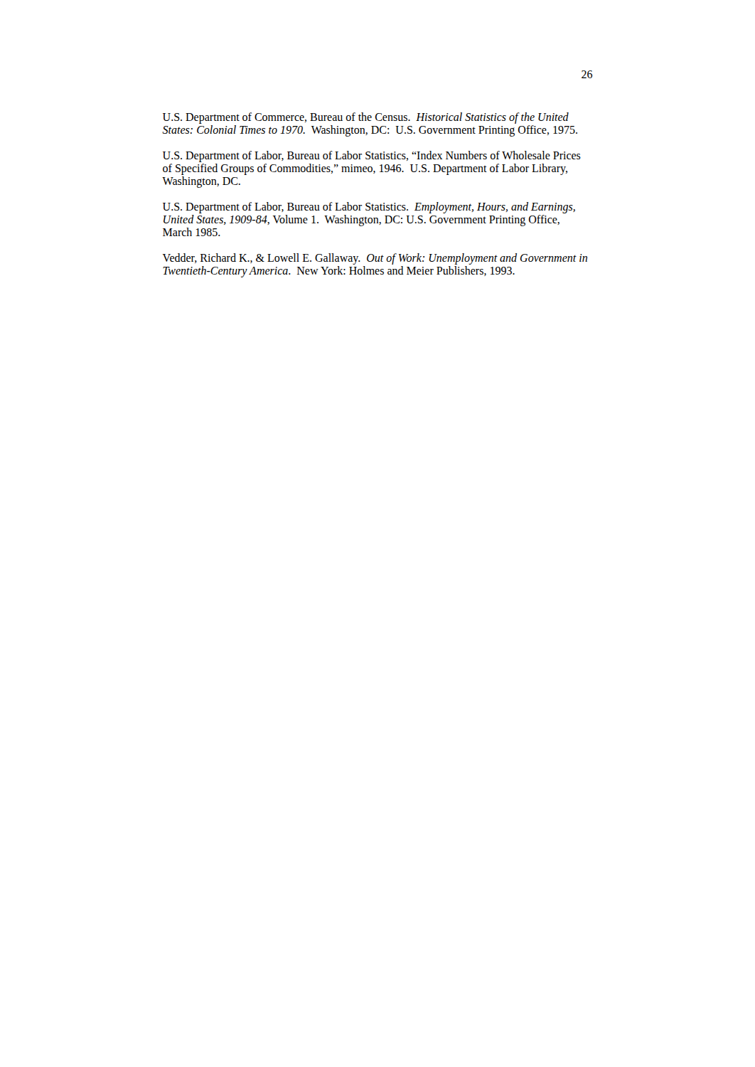26
U.S. Department of Commerce, Bureau of the Census. Historical Statistics of the United States: Colonial Times to 1970. Washington, DC: U.S. Government Printing Office, 1975.
U.S. Department of Labor, Bureau of Labor Statistics, “Index Numbers of Wholesale Prices of Specified Groups of Commodities,” mimeo, 1946. U.S. Department of Labor Library, Washington, DC.
U.S. Department of Labor, Bureau of Labor Statistics. Employment, Hours, and Earnings, United States, 1909-84, Volume 1. Washington, DC: U.S. Government Printing Office, March 1985.
Vedder, Richard K., & Lowell E. Gallaway. Out of Work: Unemployment and Government in Twentieth-Century America. New York: Holmes and Meier Publishers, 1993.